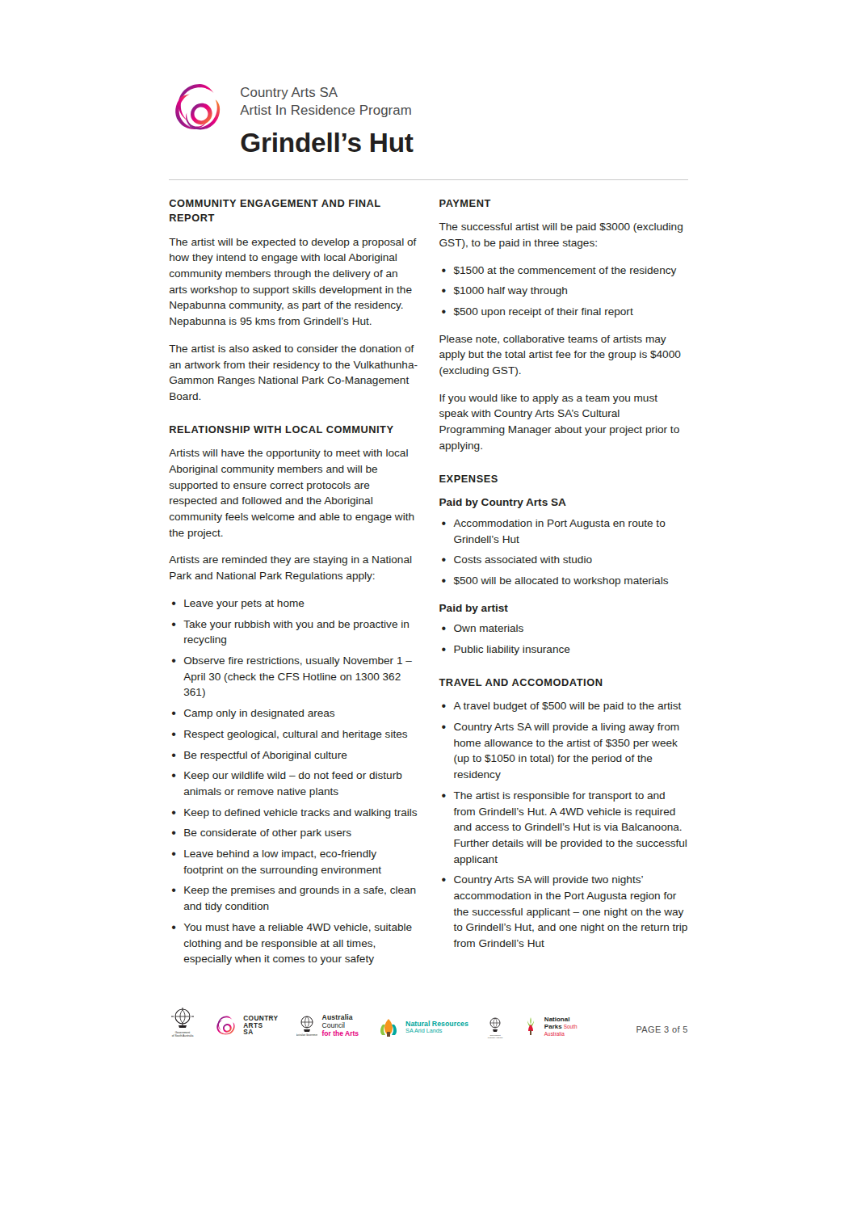Country Arts SA
Artist In Residence Program
Grindell’s Hut
Community Engagement and Final Report
The artist will be expected to develop a proposal of how they intend to engage with local Aboriginal community members through the delivery of an arts workshop to support skills development in the Nepabunna community, as part of the residency. Nepabunna is 95 kms from Grindell’s Hut.
The artist is also asked to consider the donation of an artwork from their residency to the Vulkathunha-Gammon Ranges National Park Co-Management Board.
Relationship with Local Community
Artists will have the opportunity to meet with local Aboriginal community members and will be supported to ensure correct protocols are respected and followed and the Aboriginal community feels welcome and able to engage with the project.
Artists are reminded they are staying in a National Park and National Park Regulations apply:
Leave your pets at home
Take your rubbish with you and be proactive in recycling
Observe fire restrictions, usually November 1 – April 30 (check the CFS Hotline on 1300 362 361)
Camp only in designated areas
Respect geological, cultural and heritage sites
Be respectful of Aboriginal culture
Keep our wildlife wild – do not feed or disturb animals or remove native plants
Keep to defined vehicle tracks and walking trails
Be considerate of other park users
Leave behind a low impact, eco-friendly footprint on the surrounding environment
Keep the premises and grounds in a safe, clean and tidy condition
You must have a reliable 4WD vehicle, suitable clothing and be responsible at all times, especially when it comes to your safety
Payment
The successful artist will be paid $3000 (excluding GST), to be paid in three stages:
$1500 at the commencement of the residency
$1000 half way through
$500 upon receipt of their final report
Please note, collaborative teams of artists may apply but the total artist fee for the group is $4000 (excluding GST).
If you would like to apply as a team you must speak with Country Arts SA’s Cultural Programming Manager about your project prior to applying.
Expenses
Paid by Country Arts SA
Accommodation in Port Augusta en route to Grindell’s Hut
Costs associated with studio
$500 will be allocated to workshop materials
Paid by artist
Own materials
Public liability insurance
Travel and Accomodation
A travel budget of $500 will be paid to the artist
Country Arts SA will provide a living away from home allowance to the artist of $350 per week (up to $1050 in total) for the period of the residency
The artist is responsible for transport to and from Grindell’s Hut. A 4WD vehicle is required and access to Grindell’s Hut is via Balcanoona. Further details will be provided to the successful applicant
Country Arts SA will provide two nights’ accommodation in the Port Augusta region for the successful applicant – one night on the way to Grindell’s Hut, and one night on the return trip from Grindell’s Hut
Government of South Australia
COUNTRY
ARTS
SA
Australian Government
Australia
Council
for the Arts
Natural Resources
SA Arid Lands
Government of South Australia
National
Parks South
Australia
PAGE 3 of 5